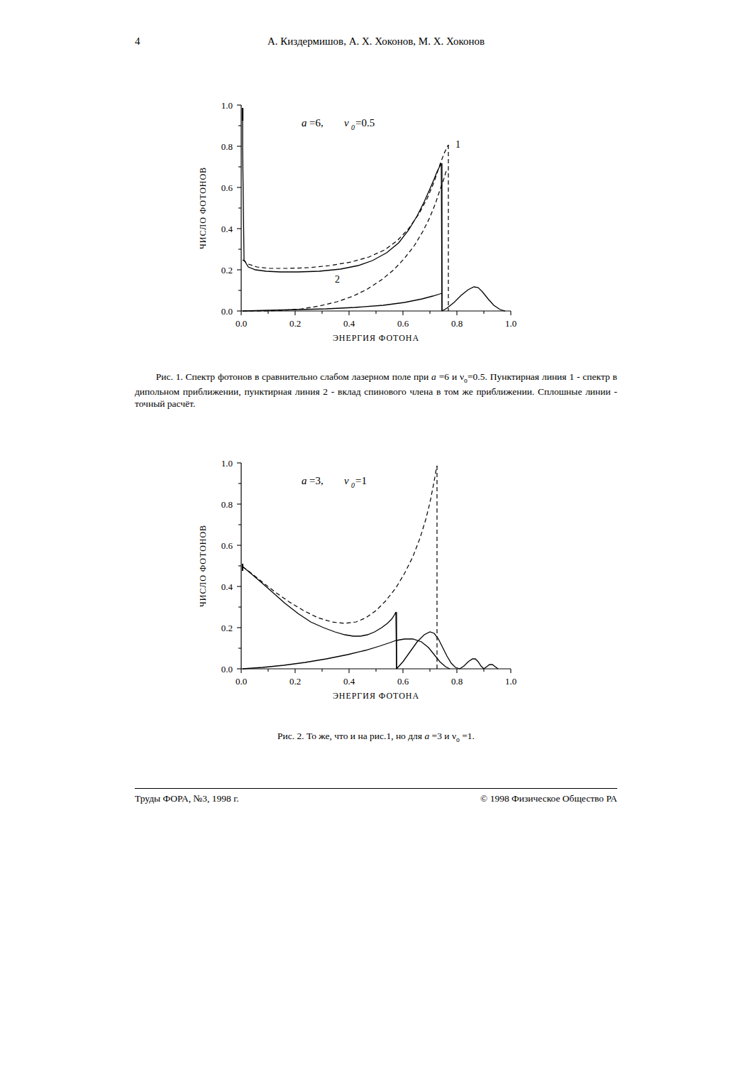4
А. Киздермишов, А. Х. Хоконов, М. Х. Хоконов
0.0 0.2 0.4 0.6 0.8 1.0 0.0 0.2 0.4 0.6 0.8 1.0 ЧИСЛО ФОТОНОВ ЭНЕРГИЯ ФОТОНА a =6, ν 0 =0.5 1 2
Рис. 1. Спектр фотонов в сравнительно слабом лазерном поле при a =6 и νo=0.5. Пунктирная линия 1 - спектр в дипольном приближении, пунктирная линия 2 - вклад спинового члена в том же приближении. Сплошные линии - точный расчёт.
0.0 0.2 0.4 0.6 0.8 1.0 0.0 0.2 0.4 0.6 0.8 1.0 ЧИСЛО ФОТОНОВ ЭНЕРГИЯ ФОТОНА a =3, ν 0 =1
Рис. 2. То же, что и на рис.1, но для a =3 и νo =1.
Труды ФОРА, №3, 1998 г.
© 1998 Физическое Общество РА